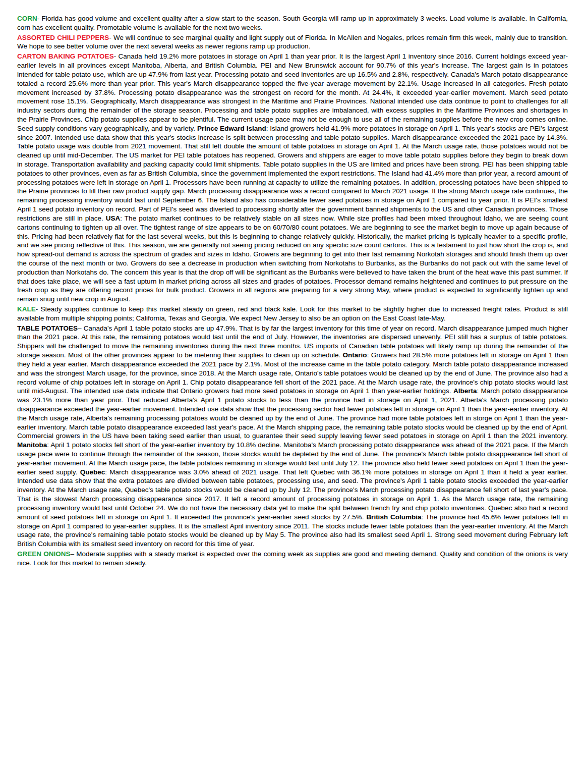CORN- Florida has good volume and excellent quality after a slow start to the season. South Georgia will ramp up in approximately 3 weeks. Load volume is available. In California, corn has excellent quality. Promotable volume is available for the next two weeks.
ASSORTED CHILI PEPPERS- We will continue to see marginal quality and light supply out of Florida. In McAllen and Nogales, prices remain firm this week, mainly due to transition. We hope to see better volume over the next several weeks as newer regions ramp up production.
CARTON BAKING POTATOES- Canada held 19.2% more potatoes in storage on April 1 than year prior. It is the largest April 1 inventory since 2016. Current holdings exceed year-earlier levels in all provinces except Manitoba, Alberta, and British Columbia. PEI and New Brunswick account for 90.7% of this year's increase. The largest gain is in potatoes intended for table potato use, which are up 47.9% from last year. Processing potato and seed inventories are up 16.5% and 2.8%, respectively. Canada's March potato disappearance totaled a record 25.6% more than year prior. This year's March disappearance topped the five-year average movement by 22.1%. Usage increased in all categories. Fresh potato movement increased by 37.8%. Processing potato disappearance was the strongest on record for the month. At 24.4%, it exceeded year-earlier movement. March seed potato movement rose 15.1%. Geographically, March disappearance was strongest in the Maritime and Prairie Provinces. National intended use data continue to point to challenges for all industry sectors during the remainder of the storage season. Processing and table potato supplies are imbalanced, with excess supplies in the Maritime Provinces and shortages in the Prairie Provinces. Chip potato supplies appear to be plentiful. The current usage pace may not be enough to use all of the remaining supplies before the new crop comes online. Seed supply conditions vary geographically, and by variety. Prince Edward Island: Island growers held 41.9% more potatoes in storage on April 1. This year's stocks are PEI's largest since 2007. Intended use data show that this year's stocks increase is split between processing and table potato supplies. March disappearance exceeded the 2021 pace by 14.3%. Table potato usage was double from 2021 movement. That still left double the amount of table potatoes in storage on April 1. At the March usage rate, those potatoes would not be cleaned up until mid-December. The US market for PEI table potatoes has reopened. Growers and shippers are eager to move table potato supplies before they begin to break down in storage. Transportation availability and packing capacity could limit shipments. Table potato supplies in the US are limited and prices have been strong. PEI has been shipping table potatoes to other provinces, even as far as British Columbia, since the government implemented the export restrictions. The Island had 41.4% more than prior year, a record amount of processing potatoes were left in storage on April 1. Processors have been running at capacity to utilize the remaining potatoes. In addition, processing potatoes have been shipped to the Prairie provinces to fill their raw product supply gap. March processing disappearance was a record compared to March 2021 usage. If the strong March usage rate continues, the remaining processing inventory would last until September 6. The Island also has considerable fewer seed potatoes in storage on April 1 compared to year prior. It is PEI's smallest April 1 seed potato inventory on record. Part of PEI's seed was diverted to processing shortly after the government banned shipments to the US and other Canadian provinces. Those restrictions are still in place. USA: The potato market continues to be relatively stable on all sizes now. While size profiles had been mixed throughout Idaho, we are seeing count cartons continuing to tighten up all over. The tightest range of size appears to be on 60/70/80 count potatoes. We are beginning to see the market begin to move up again because of this. Pricing had been relatively flat for the last several weeks, but this is beginning to change relatively quickly. Historically, the market pricing is typically heavier to a specific profile, and we see pricing reflective of this. This season, we are generally not seeing pricing reduced on any specific size count cartons. This is a testament to just how short the crop is, and how spread-out demand is across the spectrum of grades and sizes in Idaho. Growers are beginning to get into their last remaining Norkotah storages and should finish them up over the course of the next month or two. Growers do see a decrease in production when switching from Norkotahs to Burbanks, as the Burbanks do not pack out with the same level of production than Norkotahs do. The concern this year is that the drop off will be significant as the Burbanks were believed to have taken the brunt of the heat wave this past summer. If that does take place, we will see a fast upturn in market pricing across all sizes and grades of potatoes. Processor demand remains heightened and continues to put pressure on the fresh crop as they are offering record prices for bulk product. Growers in all regions are preparing for a very strong May, where product is expected to significantly tighten up and remain snug until new crop in August.
KALE- Steady supplies continue to keep this market steady on green, red and black kale. Look for this market to be slightly higher due to increased freight rates. Product is still available from multiple shipping points; California, Texas and Georgia. We expect New Jersey to also be an option on the East Coast late-May.
TABLE POTATOES– Canada's April 1 table potato stocks are up 47.9%. That is by far the largest inventory for this time of year on record. March disappearance jumped much higher than the 2021 pace. At this rate, the remaining potatoes would last until the end of July. However, the inventories are dispersed unevenly. PEI still has a surplus of table potatoes. Shippers will be challenged to move the remaining inventories during the next three months. US imports of Canadian table potatoes will likely ramp up during the remainder of the storage season. Most of the other provinces appear to be metering their supplies to clean up on schedule. Ontario: Growers had 28.5% more potatoes left in storage on April 1 than they held a year earlier. March disappearance exceeded the 2021 pace by 2.1%. Most of the increase came in the table potato category. March table potato disappearance increased and was the strongest March usage, for the province, since 2018. At the March usage rate, Ontario's table potatoes would be cleaned up by the end of June. The province also had a record volume of chip potatoes left in storage on April 1. Chip potato disappearance fell short of the 2021 pace. At the March usage rate, the province's chip potato stocks would last until mid-August. The intended use data indicate that Ontario growers had more seed potatoes in storage on April 1 than year-earlier holdings. Alberta: March potato disappearance was 23.1% more than year prior. That reduced Alberta's April 1 potato stocks to less than the province had in storage on April 1, 2021. Alberta's March processing potato disappearance exceeded the year-earlier movement. Intended use data show that the processing sector had fewer potatoes left in storage on April 1 than the year-earlier inventory. At the March usage rate, Alberta's remaining processing potatoes would be cleaned up by the end of June. The province had more table potatoes left in storge on April 1 than the year-earlier inventory. March table potato disappearance exceeded last year's pace. At the March shipping pace, the remaining table potato stocks would be cleaned up by the end of April. Commercial growers in the US have been taking seed earlier than usual, to guarantee their seed supply leaving fewer seed potatoes in storage on April 1 than the 2021 inventory. Manitoba: April 1 potato stocks fell short of the year-earlier inventory by 10.8% decline. Manitoba's March processing potato disappearance was ahead of the 2021 pace. If the March usage pace were to continue through the remainder of the season, those stocks would be depleted by the end of June. The province's March table potato disappearance fell short of year-earlier movement. At the March usage pace, the table potatoes remaining in storage would last until July 12. The province also held fewer seed potatoes on April 1 than the year-earlier seed supply. Quebec: March disappearance was 3.0% ahead of 2021 usage. That left Quebec with 36.1% more potatoes in storage on April 1 than it held a year earlier. Intended use data show that the extra potatoes are divided between table potatoes, processing use, and seed. The province's April 1 table potato stocks exceeded the year-earlier inventory. At the March usage rate, Quebec's table potato stocks would be cleaned up by July 12. The province's March processing potato disappearance fell short of last year's pace. That is the slowest March processing disappearance since 2017. It left a record amount of processing potatoes in storage on April 1. As the March usage rate, the remaining processing inventory would last until October 24. We do not have the necessary data yet to make the split between french fry and chip potato inventories. Quebec also had a record amount of seed potatoes left in storage on April 1. It exceeded the province's year-earlier seed stocks by 27.5%. British Columbia: The province had 45.6% fewer potatoes left in storage on April 1 compared to year-earlier supplies. It is the smallest April inventory since 2011. The stocks include fewer table potatoes than the year-earlier inventory. At the March usage rate, the province's remaining table potato stocks would be cleaned up by May 5. The province also had its smallest seed April 1. Strong seed movement during February left British Columbia with its smallest seed inventory on record for this time of year.
GREEN ONIONS– Moderate supplies with a steady market is expected over the coming week as supplies are good and meeting demand. Quality and condition of the onions is very nice. Look for this market to remain steady.